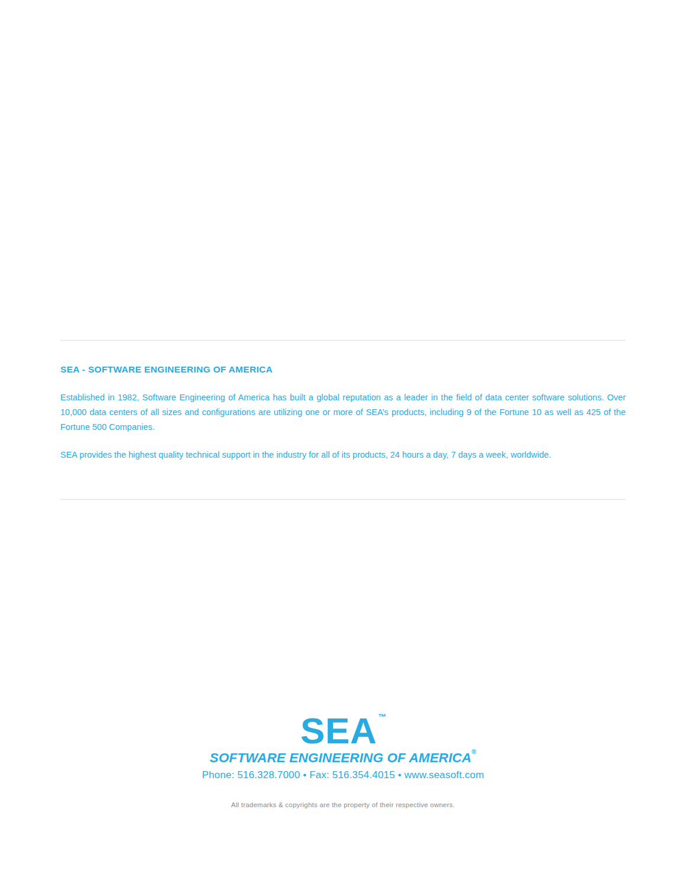SEA - SOFTWARE ENGINEERING OF AMERICA
Established in 1982, Software Engineering of America has built a global reputation as a leader in the field of data center software solutions. Over 10,000 data centers of all sizes and configurations are utilizing one or more of SEA’s products, including 9 of the Fortune 10 as well as 425 of the Fortune 500 Companies.
SEA provides the highest quality technical support in the industry for all of its products, 24 hours a day, 7 days a week, worldwide.
SEA™
SOFTWARE ENGINEERING OF AMERICA®
Phone: 516.328.7000 • Fax: 516.354.4015 • www.seasoft.com
All trademarks & copyrights are the property of their respective owners.